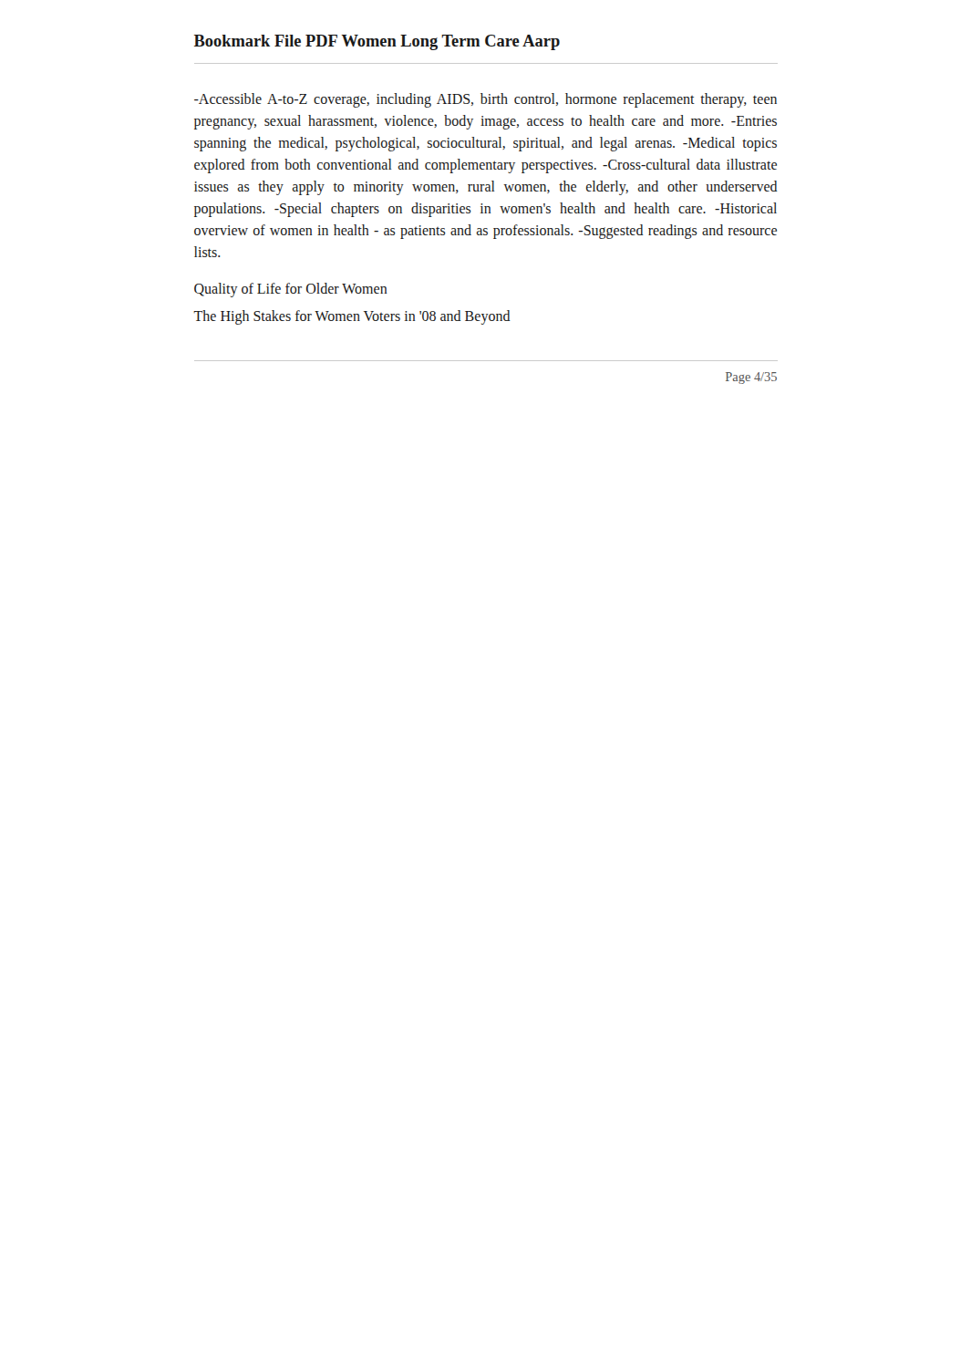Bookmark File PDF Women Long Term Care Aarp
-Accessible A-to-Z coverage, including AIDS, birth control, hormone replacement therapy, teen pregnancy, sexual harassment, violence, body image, access to health care and more. -Entries spanning the medical, psychological, sociocultural, spiritual, and legal arenas. -Medical topics explored from both conventional and complementary perspectives. -Cross-cultural data illustrate issues as they apply to minority women, rural women, the elderly, and other underserved populations. -Special chapters on disparities in women's health and health care. -Historical overview of women in health - as patients and as professionals. -Suggested readings and resource lists.
Quality of Life for Older Women
The High Stakes for Women Voters in '08 and Beyond
Page 4/35